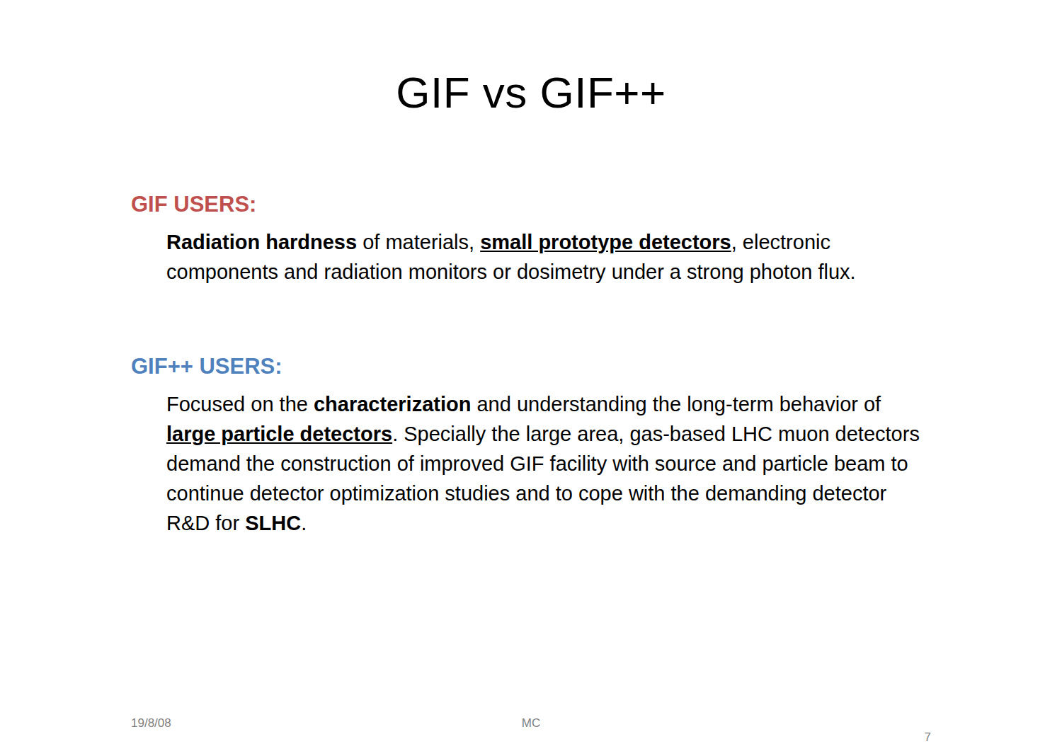GIF vs GIF++
GIF USERS:
Radiation hardness of materials, small prototype detectors, electronic components and radiation monitors or dosimetry under a strong photon flux.
GIF++ USERS:
Focused on the characterization and understanding the long-term behavior of large particle detectors. Specially the large area, gas-based LHC muon detectors demand the construction of improved GIF facility with source and particle beam to continue detector optimization studies and to cope with the demanding detector R&D for SLHC.
19/8/08
MC
7